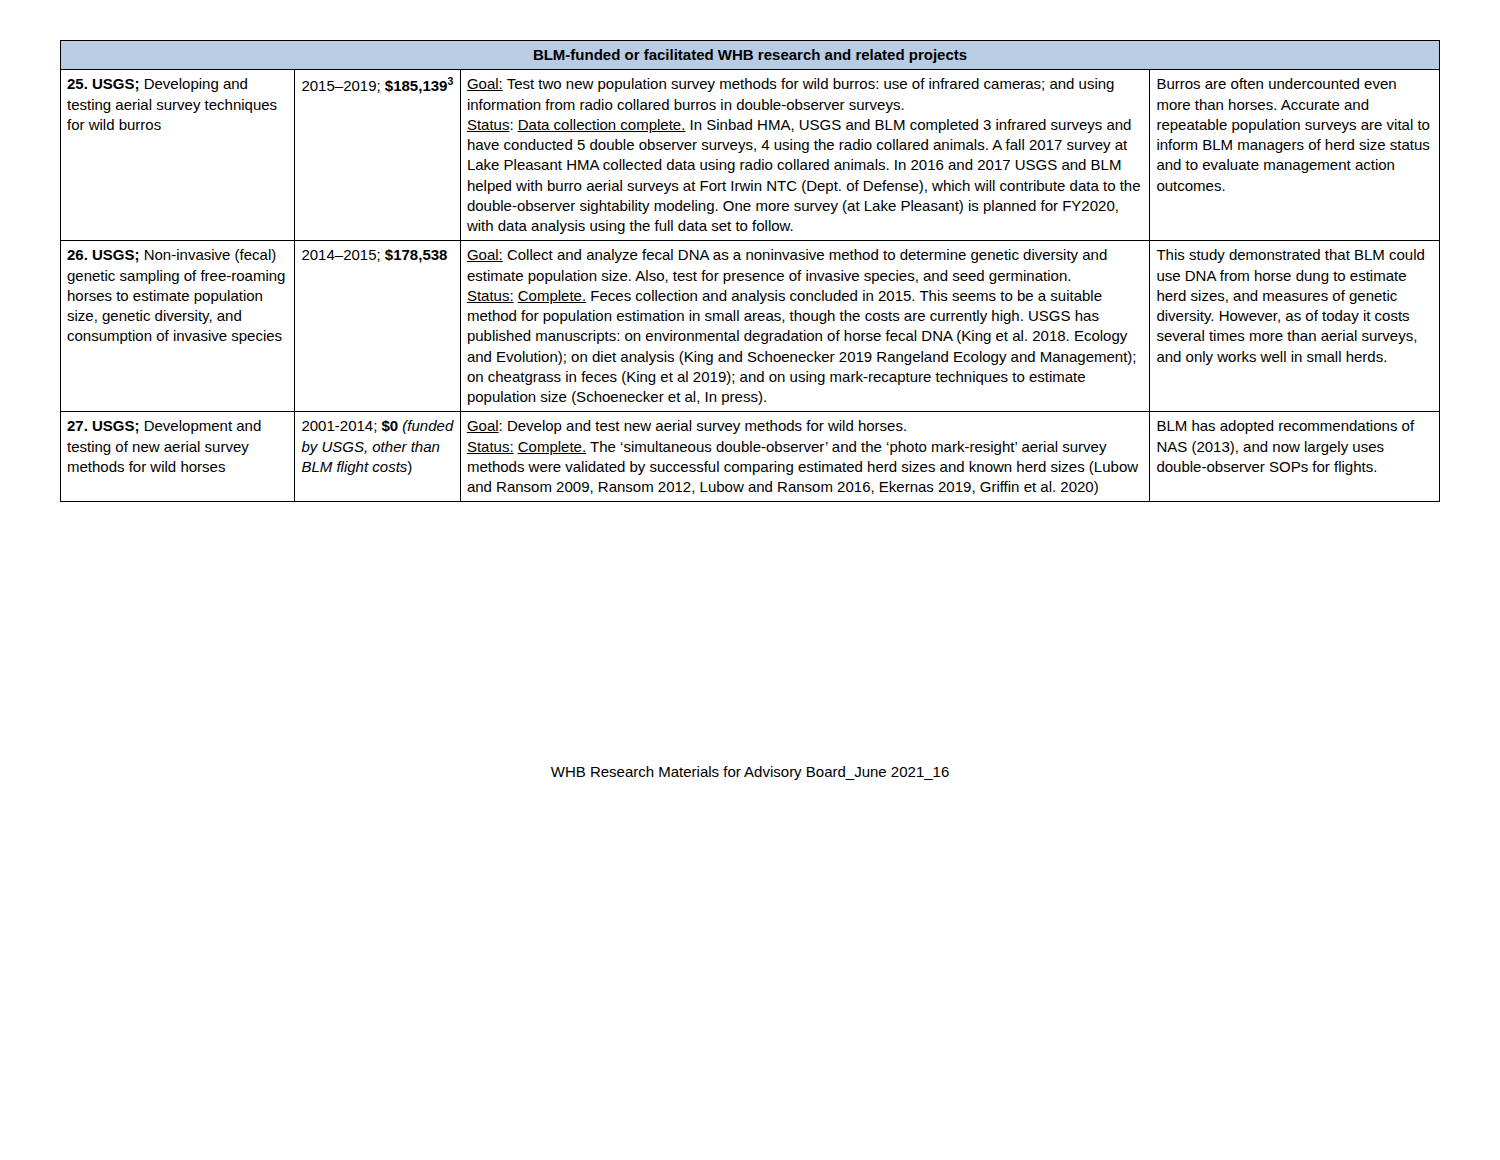BLM-funded or facilitated WHB research and related projects
| 25. USGS; Developing and testing aerial survey techniques for wild burros | 2015–2019; $185,139 3 | Goal: Test two new population survey methods for wild burros: use of infrared cameras; and using information from radio collared burros in double-observer surveys. Status : Data collection complete. In Sinbad HMA, USGS and BLM completed 3 infrared surveys and have conducted 5 double observer surveys, 4 using the radio collared animals. A fall 2017 survey at Lake Pleasant HMA collected data using radio collared animals. In 2016 and 2017 USGS and BLM helped with burro aerial surveys at Fort Irwin NTC (Dept. of Defense), which will contribute data to the double-observer sightability modeling. One more survey (at Lake Pleasant) is planned for FY2020, with data analysis using the full data set to follow. | Burros are often undercounted even more than horses. Accurate and repeatable population surveys are vital to inform BLM managers of herd size status and to evaluate management action outcomes. |
| 26. USGS; Non-invasive (fecal) genetic sampling of free-roaming horses to estimate population size, genetic diversity, and consumption of invasive species | 2014–2015; $178,538 | Goal: Collect and analyze fecal DNA as a noninvasive method to determine genetic diversity and estimate population size. Also, test for presence of invasive species, and seed germination. Status: Complete. Feces collection and analysis concluded in 2015. This seems to be a suitable method for population estimation in small areas, though the costs are currently high. USGS has published manuscripts: on environmental degradation of horse fecal DNA (King et al. 2018. Ecology and Evolution); on diet analysis (King and Schoenecker 2019 Rangeland Ecology and Management); on cheatgrass in feces (King et al 2019); and on using mark-recapture techniques to estimate population size (Schoenecker et al, In press). | This study demonstrated that BLM could use DNA from horse dung to estimate herd sizes, and measures of genetic diversity. However, as of today it costs several times more than aerial surveys, and only works well in small herds. |
| 27. USGS; Development and testing of new aerial survey methods for wild horses | 2001-2014; $0 (funded by USGS, other than BLM flight costs ) | Goal : Develop and test new aerial survey methods for wild horses. Status: Complete. The ‘simultaneous double-observer’ and the ‘photo mark-resight’ aerial survey methods were validated by successful comparing estimated herd sizes and known herd sizes (Lubow and Ransom 2009, Ransom 2012, Lubow and Ransom 2016, Ekernas 2019, Griffin et al. 2020) | BLM has adopted recommendations of NAS (2013), and now largely uses double-observer SOPs for flights. |
WHB Research Materials for Advisory Board_June 2021_16